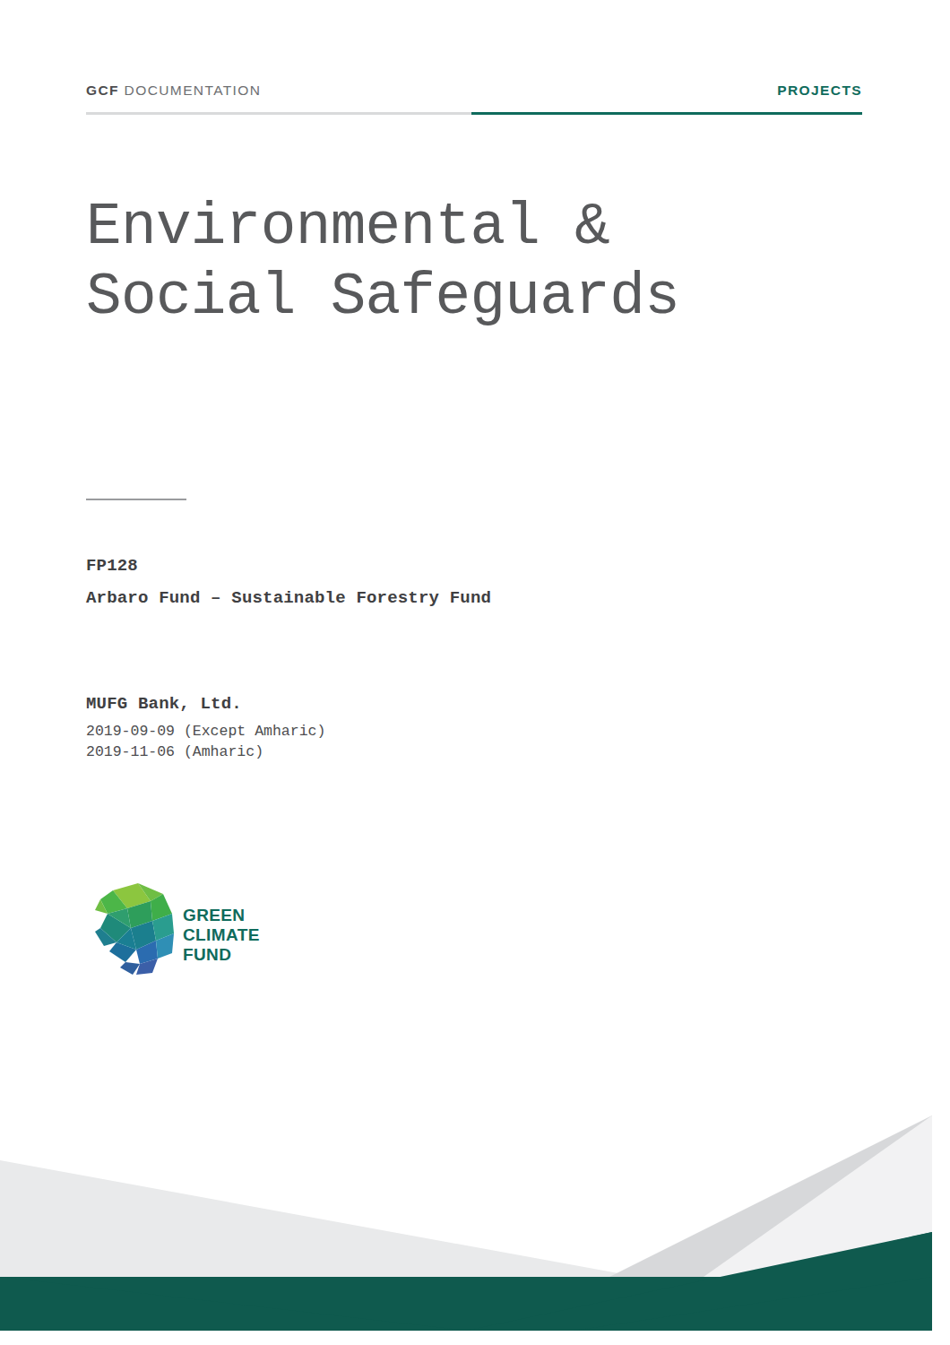GCF DOCUMENTATION
PROJECTS
Environmental &
Social Safeguards
FP128
Arbaro Fund – Sustainable Forestry Fund
MUFG Bank, Ltd.
2019-09-09 (Except Amharic)
2019-11-06 (Amharic)
GREEN CLIMATE FUND